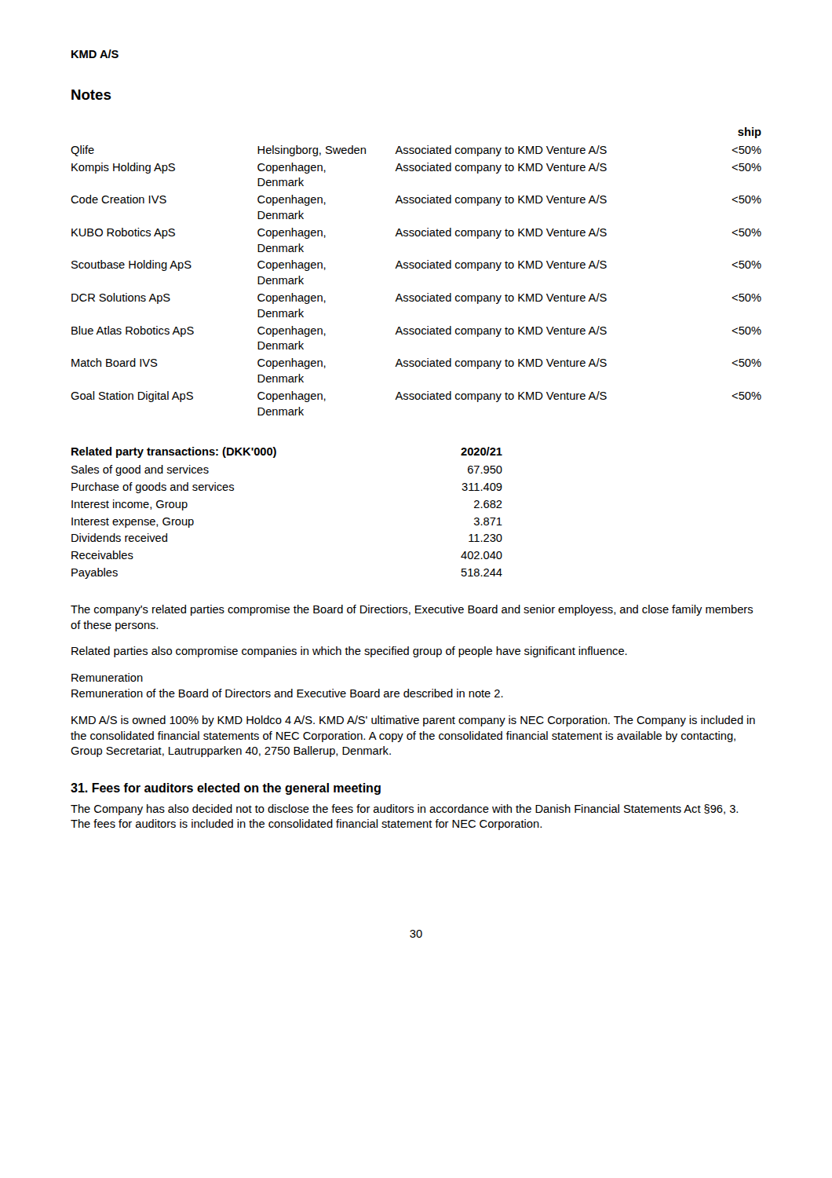KMD A/S
Notes
| | | | ship |
| --- | --- | --- | --- |
| Qlife | Helsingborg, Sweden | Associated company to KMD Venture A/S | <50% |
| Kompis Holding ApS | Copenhagen, Denmark | Associated company to KMD Venture A/S | <50% |
| Code Creation IVS | Copenhagen, Denmark | Associated company to KMD Venture A/S | <50% |
| KUBO Robotics ApS | Copenhagen, Denmark | Associated company to KMD Venture A/S | <50% |
| Scoutbase Holding ApS | Copenhagen, Denmark | Associated company to KMD Venture A/S | <50% |
| DCR Solutions ApS | Copenhagen, Denmark | Associated company to KMD Venture A/S | <50% |
| Blue Atlas Robotics ApS | Copenhagen, Denmark | Associated company to KMD Venture A/S | <50% |
| Match Board IVS | Copenhagen, Denmark | Associated company to KMD Venture A/S | <50% |
| Goal Station Digital ApS | Copenhagen, Denmark | Associated company to KMD Venture A/S | <50% |
| Related party transactions: (DKK'000) | 2020/21 |
| Sales of good and services | 67.950 |
| Purchase of goods and services | 311.409 |
| Interest income, Group | 2.682 |
| Interest expense, Group | 3.871 |
| Dividends received | 11.230 |
| Receivables | 402.040 |
| Payables | 518.244 |
The company's related parties compromise the Board of Directiors, Executive Board and senior employess, and close family members of these persons.
Related parties also compromise companies in which the specified group of people have significant influence.
Remuneration
Remuneration of the Board of Directors and Executive Board are described in note 2.
KMD A/S is owned 100% by KMD Holdco 4 A/S. KMD A/S' ultimative parent company is NEC Corporation. The Company is included in the consolidated financial statements of NEC Corporation. A copy of the consolidated financial statement is available by contacting, Group Secretariat, Lautrupparken 40, 2750 Ballerup, Denmark.
31. Fees for auditors elected on the general meeting
The Company has also decided not to disclose the fees for auditors in accordance with the Danish Financial Statements Act §96, 3. The fees for auditors is included in the consolidated financial statement for NEC Corporation.
30